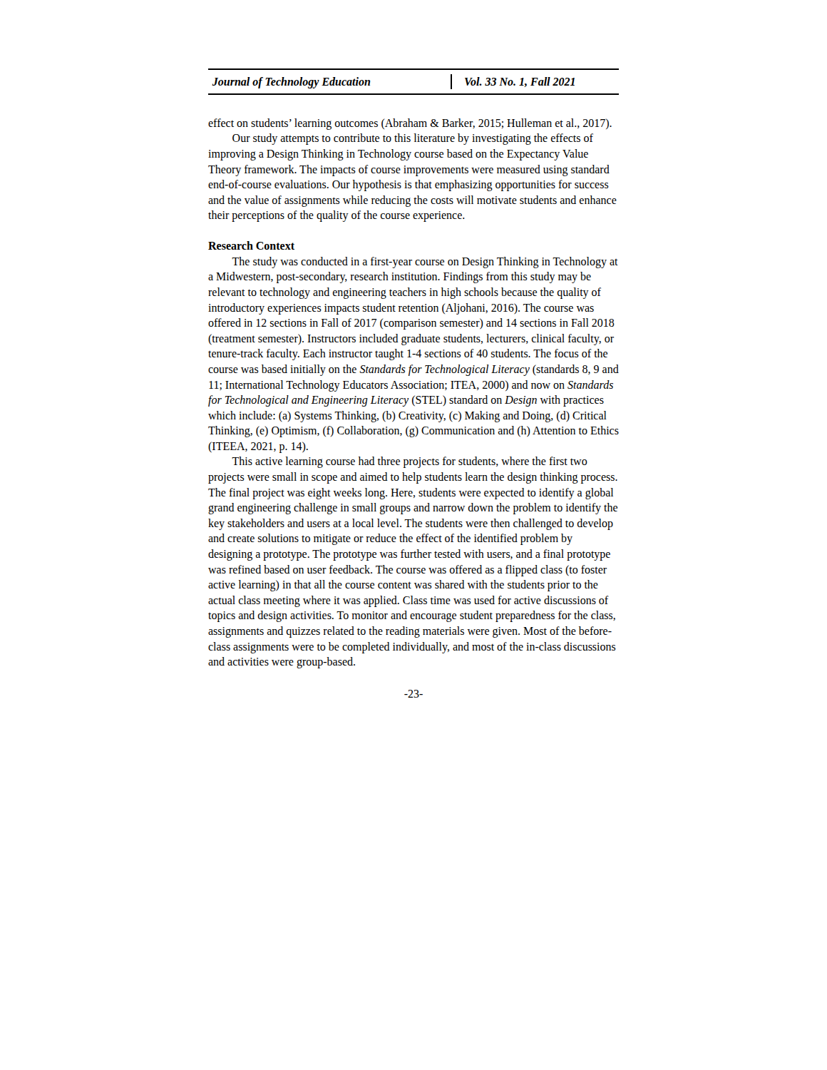Journal of Technology Education
Vol. 33 No. 1, Fall 2021
effect on students’ learning outcomes (Abraham & Barker, 2015; Hulleman et al., 2017).
Our study attempts to contribute to this literature by investigating the effects of improving a Design Thinking in Technology course based on the Expectancy Value Theory framework. The impacts of course improvements were measured using standard end-of-course evaluations. Our hypothesis is that emphasizing opportunities for success and the value of assignments while reducing the costs will motivate students and enhance their perceptions of the quality of the course experience.
Research Context
The study was conducted in a first-year course on Design Thinking in Technology at a Midwestern, post-secondary, research institution. Findings from this study may be relevant to technology and engineering teachers in high schools because the quality of introductory experiences impacts student retention (Aljohani, 2016). The course was offered in 12 sections in Fall of 2017 (comparison semester) and 14 sections in Fall 2018 (treatment semester). Instructors included graduate students, lecturers, clinical faculty, or tenure-track faculty. Each instructor taught 1-4 sections of 40 students. The focus of the course was based initially on the Standards for Technological Literacy (standards 8, 9 and 11; International Technology Educators Association; ITEA, 2000) and now on Standards for Technological and Engineering Literacy (STEL) standard on Design with practices which include: (a) Systems Thinking, (b) Creativity, (c) Making and Doing, (d) Critical Thinking, (e) Optimism, (f) Collaboration, (g) Communication and (h) Attention to Ethics (ITEEA, 2021, p. 14).
This active learning course had three projects for students, where the first two projects were small in scope and aimed to help students learn the design thinking process. The final project was eight weeks long. Here, students were expected to identify a global grand engineering challenge in small groups and narrow down the problem to identify the key stakeholders and users at a local level. The students were then challenged to develop and create solutions to mitigate or reduce the effect of the identified problem by designing a prototype. The prototype was further tested with users, and a final prototype was refined based on user feedback. The course was offered as a flipped class (to foster active learning) in that all the course content was shared with the students prior to the actual class meeting where it was applied. Class time was used for active discussions of topics and design activities. To monitor and encourage student preparedness for the class, assignments and quizzes related to the reading materials were given. Most of the before-class assignments were to be completed individually, and most of the in-class discussions and activities were group-based.
-23-